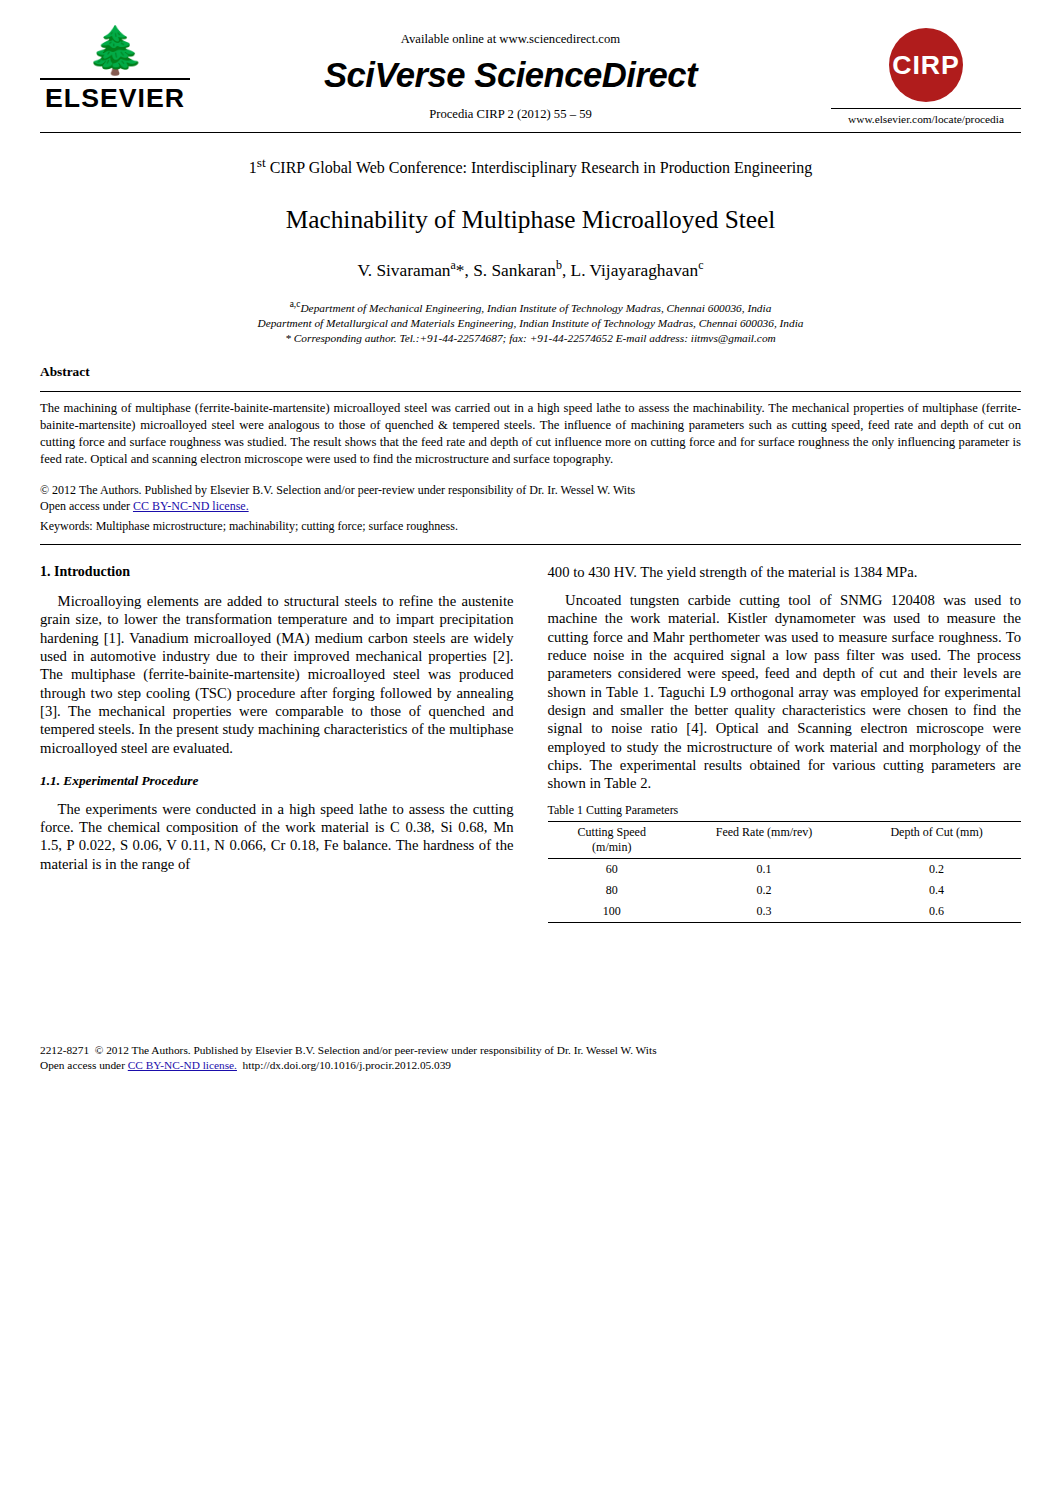🌲
ELSEVIER
Available online at www.sciencedirect.com
SciVerse ScienceDirect
Procedia CIRP 2 (2012) 55 – 59
CIRP
www.elsevier.com/locate/procedia
1st CIRP Global Web Conference: Interdisciplinary Research in Production Engineering
Machinability of Multiphase Microalloyed Steel
V. Sivaramana*, S. Sankaranb, L. Vijayaraghavanc
a,cDepartment of Mechanical Engineering, Indian Institute of Technology Madras, Chennai 600036, India
Department of Metallurgical and Materials Engineering, Indian Institute of Technology Madras, Chennai 600036, India
* Corresponding author. Tel.:+91-44-22574687; fax: +91-44-22574652 E-mail address: iitmvs@gmail.com
Abstract
The machining of multiphase (ferrite-bainite-martensite) microalloyed steel was carried out in a high speed lathe to assess the machinability. The mechanical properties of multiphase (ferrite-bainite-martensite) microalloyed steel were analogous to those of quenched & tempered steels. The influence of machining parameters such as cutting speed, feed rate and depth of cut on cutting force and surface roughness was studied. The result shows that the feed rate and depth of cut influence more on cutting force and for surface roughness the only influencing parameter is feed rate. Optical and scanning electron microscope were used to find the microstructure and surface topography.
© 2012 The Authors. Published by Elsevier B.V. Selection and/or peer-review under responsibility of Dr. Ir. Wessel W. Wits
Open access under CC BY-NC-ND license.
Keywords: Multiphase microstructure; machinability; cutting force; surface roughness.
1. Introduction
Microalloying elements are added to structural steels to refine the austenite grain size, to lower the transformation temperature and to impart precipitation hardening [1]. Vanadium microalloyed (MA) medium carbon steels are widely used in automotive industry due to their improved mechanical properties [2]. The multiphase (ferrite-bainite-martensite) microalloyed steel was produced through two step cooling (TSC) procedure after forging followed by annealing [3]. The mechanical properties were comparable to those of quenched and tempered steels. In the present study machining characteristics of the multiphase microalloyed steel are evaluated.
1.1. Experimental Procedure
The experiments were conducted in a high speed lathe to assess the cutting force. The chemical composition of the work material is C 0.38, Si 0.68, Mn 1.5, P 0.022, S 0.06, V 0.11, N 0.066, Cr 0.18, Fe balance. The hardness of the material is in the range of
400 to 430 HV. The yield strength of the material is 1384 MPa.
Uncoated tungsten carbide cutting tool of SNMG 120408 was used to machine the work material. Kistler dynamometer was used to measure the cutting force and Mahr perthometer was used to measure surface roughness. To reduce noise in the acquired signal a low pass filter was used. The process parameters considered were speed, feed and depth of cut and their levels are shown in Table 1. Taguchi L9 orthogonal array was employed for experimental design and smaller the better quality characteristics were chosen to find the signal to noise ratio [4]. Optical and Scanning electron microscope were employed to study the microstructure of work material and morphology of the chips. The experimental results obtained for various cutting parameters are shown in Table 2.
Table 1 Cutting Parameters
| Cutting Speed (m/min) | Feed Rate (mm/rev) | Depth of Cut (mm) |
| --- | --- | --- |
| 60 | 0.1 | 0.2 |
| 80 | 0.2 | 0.4 |
| 100 | 0.3 | 0.6 |
2212-8271 © 2012 The Authors. Published by Elsevier B.V. Selection and/or peer-review under responsibility of Dr. Ir. Wessel W. Wits
Open access under CC BY-NC-ND license. http://dx.doi.org/10.1016/j.procir.2012.05.039